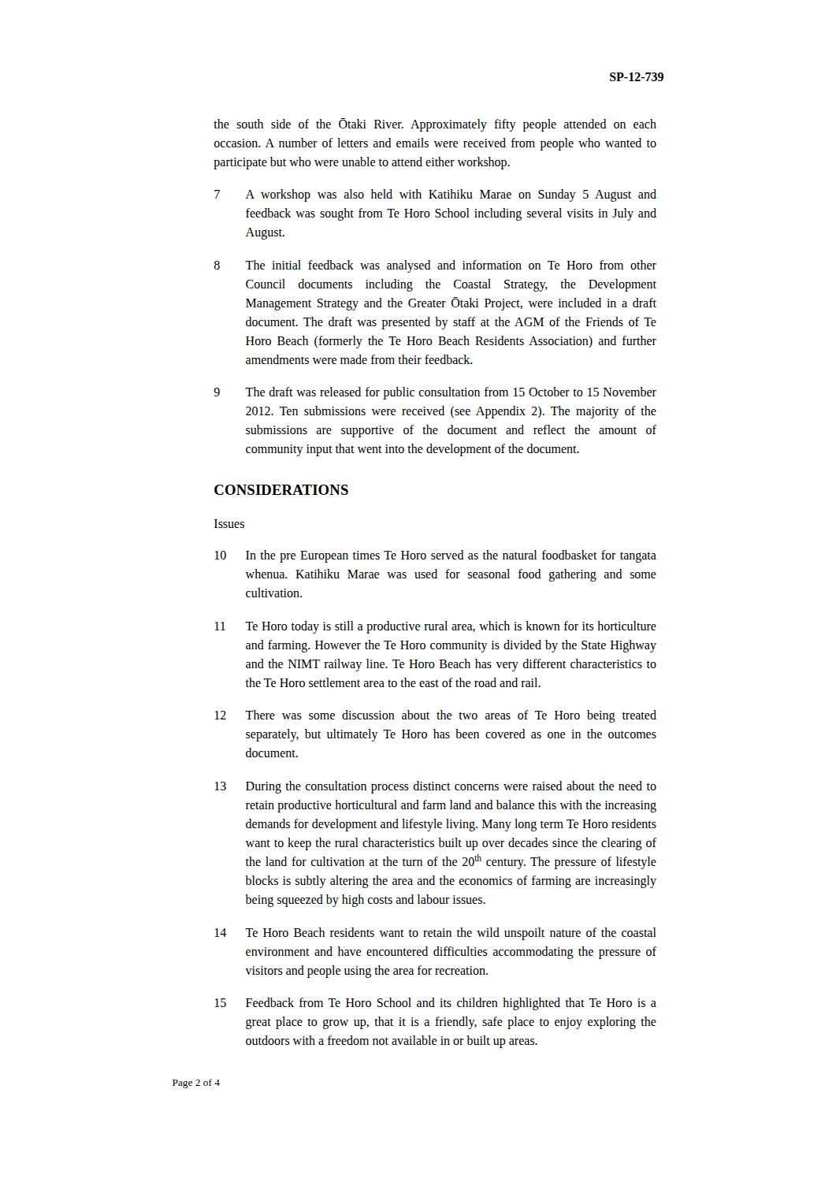SP-12-739
the south side of the Ōtaki River. Approximately fifty people attended on each occasion. A number of letters and emails were received from people who wanted to participate but who were unable to attend either workshop.
7
A workshop was also held with Katihiku Marae on Sunday 5 August and feedback was sought from Te Horo School including several visits in July and August.
8
The initial feedback was analysed and information on Te Horo from other Council documents including the Coastal Strategy, the Development Management Strategy and the Greater Ōtaki Project, were included in a draft document. The draft was presented by staff at the AGM of the Friends of Te Horo Beach (formerly the Te Horo Beach Residents Association) and further amendments were made from their feedback.
9
The draft was released for public consultation from 15 October to 15 November 2012. Ten submissions were received (see Appendix 2). The majority of the submissions are supportive of the document and reflect the amount of community input that went into the development of the document.
CONSIDERATIONS
Issues
10
In the pre European times Te Horo served as the natural foodbasket for tangata whenua. Katihiku Marae was used for seasonal food gathering and some cultivation.
11
Te Horo today is still a productive rural area, which is known for its horticulture and farming. However the Te Horo community is divided by the State Highway and the NIMT railway line. Te Horo Beach has very different characteristics to the Te Horo settlement area to the east of the road and rail.
12
There was some discussion about the two areas of Te Horo being treated separately, but ultimately Te Horo has been covered as one in the outcomes document.
13
During the consultation process distinct concerns were raised about the need to retain productive horticultural and farm land and balance this with the increasing demands for development and lifestyle living. Many long term Te Horo residents want to keep the rural characteristics built up over decades since the clearing of the land for cultivation at the turn of the 20th century. The pressure of lifestyle blocks is subtly altering the area and the economics of farming are increasingly being squeezed by high costs and labour issues.
14
Te Horo Beach residents want to retain the wild unspoilt nature of the coastal environment and have encountered difficulties accommodating the pressure of visitors and people using the area for recreation.
15
Feedback from Te Horo School and its children highlighted that Te Horo is a great place to grow up, that it is a friendly, safe place to enjoy exploring the outdoors with a freedom not available in or built up areas.
Page 2 of 4